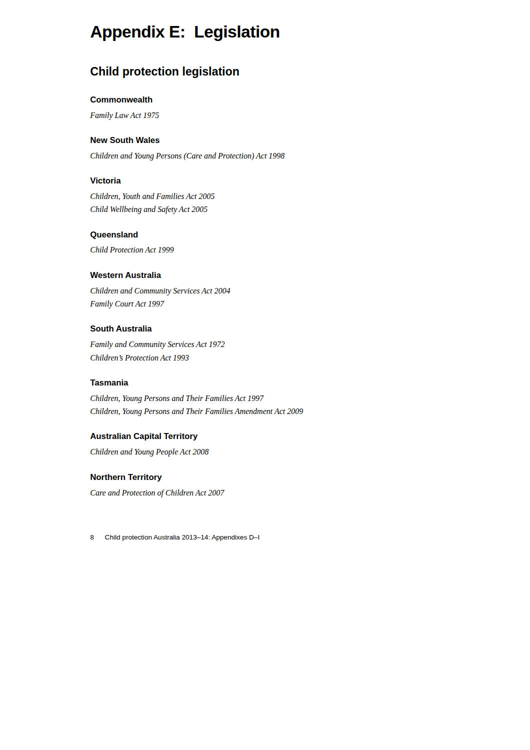Appendix E: Legislation
Child protection legislation
Commonwealth
Family Law Act 1975
New South Wales
Children and Young Persons (Care and Protection) Act 1998
Victoria
Children, Youth and Families Act 2005
Child Wellbeing and Safety Act 2005
Queensland
Child Protection Act 1999
Western Australia
Children and Community Services Act 2004
Family Court Act 1997
South Australia
Family and Community Services Act 1972
Children’s Protection Act 1993
Tasmania
Children, Young Persons and Their Families Act 1997
Children, Young Persons and Their Families Amendment Act 2009
Australian Capital Territory
Children and Young People Act 2008
Northern Territory
Care and Protection of Children Act 2007
8 Child protection Australia 2013–14: Appendixes D–I